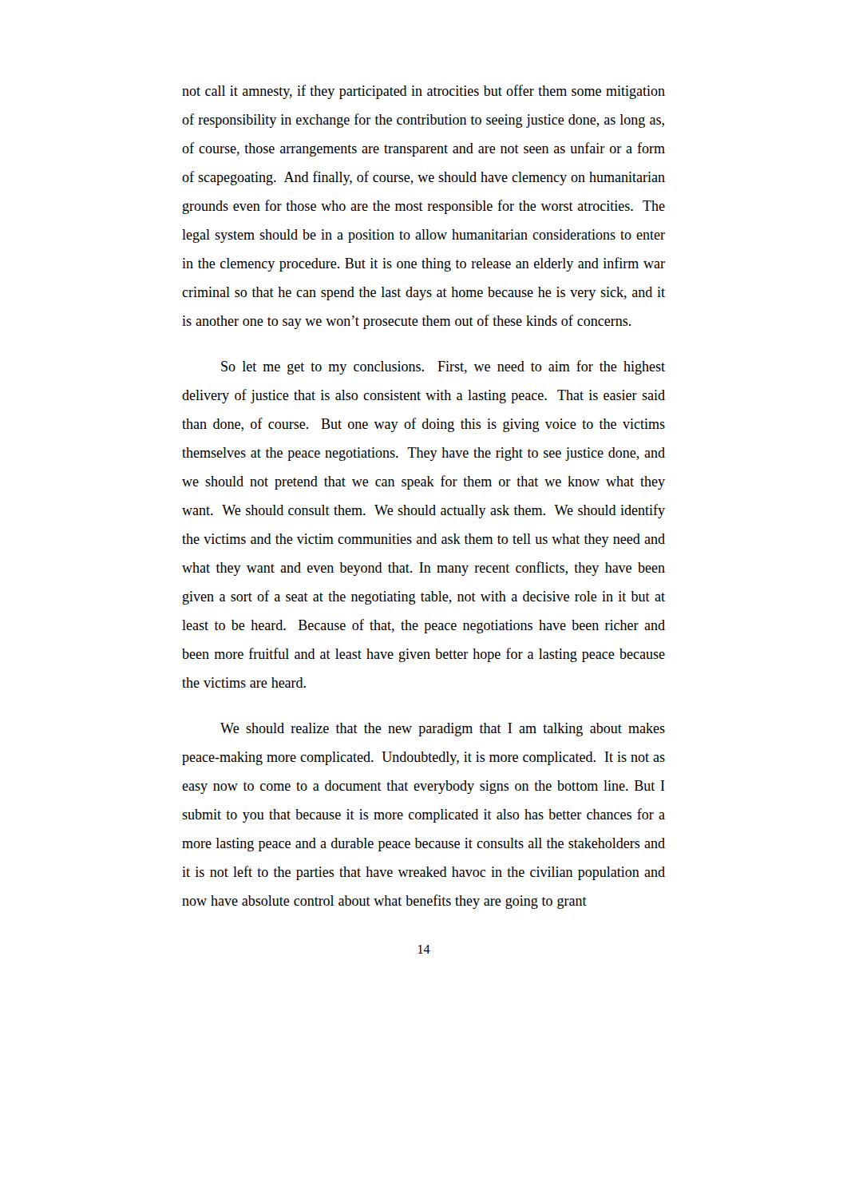not call it amnesty, if they participated in atrocities but offer them some mitigation of responsibility in exchange for the contribution to seeing justice done, as long as, of course, those arrangements are transparent and are not seen as unfair or a form of scapegoating. And finally, of course, we should have clemency on humanitarian grounds even for those who are the most responsible for the worst atrocities. The legal system should be in a position to allow humanitarian considerations to enter in the clemency procedure. But it is one thing to release an elderly and infirm war criminal so that he can spend the last days at home because he is very sick, and it is another one to say we won’t prosecute them out of these kinds of concerns.
So let me get to my conclusions. First, we need to aim for the highest delivery of justice that is also consistent with a lasting peace. That is easier said than done, of course. But one way of doing this is giving voice to the victims themselves at the peace negotiations. They have the right to see justice done, and we should not pretend that we can speak for them or that we know what they want. We should consult them. We should actually ask them. We should identify the victims and the victim communities and ask them to tell us what they need and what they want and even beyond that. In many recent conflicts, they have been given a sort of a seat at the negotiating table, not with a decisive role in it but at least to be heard. Because of that, the peace negotiations have been richer and been more fruitful and at least have given better hope for a lasting peace because the victims are heard.
We should realize that the new paradigm that I am talking about makes peace-making more complicated. Undoubtedly, it is more complicated. It is not as easy now to come to a document that everybody signs on the bottom line. But I submit to you that because it is more complicated it also has better chances for a more lasting peace and a durable peace because it consults all the stakeholders and it is not left to the parties that have wreaked havoc in the civilian population and now have absolute control about what benefits they are going to grant
14